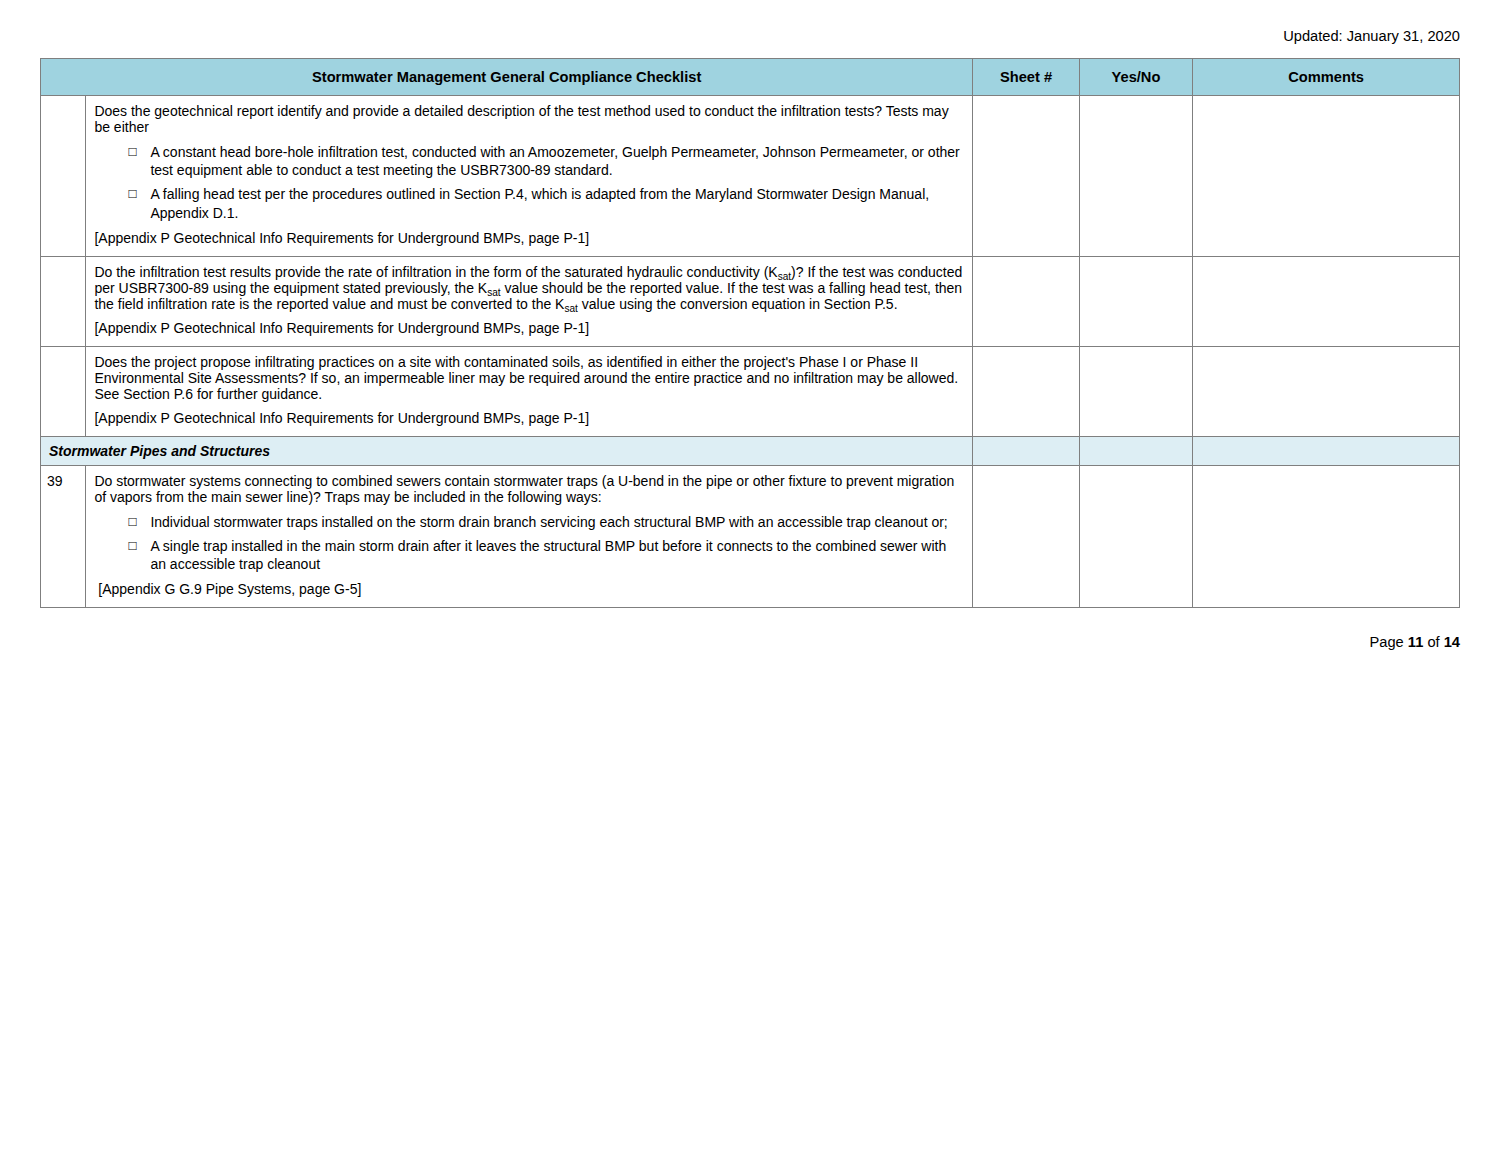Updated: January 31, 2020
| Stormwater Management General Compliance Checklist | Sheet # | Yes/No | Comments |
| --- | --- | --- | --- |
| | Does the geotechnical report identify and provide a detailed description of the test method used to conduct the infiltration tests? Tests may be either A constant head bore-hole infiltration test, conducted with an Amoozemeter, Guelph Permeameter, Johnson Permeameter, or other test equipment able to conduct a test meeting the USBR7300-89 standard. A falling head test per the procedures outlined in Section P.4, which is adapted from the Maryland Stormwater Design Manual, Appendix D.1. [Appendix P Geotechnical Info Requirements for Underground BMPs, page P-1] | | | |
| | Do the infiltration test results provide the rate of infiltration in the form of the saturated hydraulic conductivity (K sat )? If the test was conducted per USBR7300-89 using the equipment stated previously, the K sat value should be the reported value. If the test was a falling head test, then the field infiltration rate is the reported value and must be converted to the K sat value using the conversion equation in Section P.5. [Appendix P Geotechnical Info Requirements for Underground BMPs, page P-1] | | | |
| | Does the project propose infiltrating practices on a site with contaminated soils, as identified in either the project's Phase I or Phase II Environmental Site Assessments? If so, an impermeable liner may be required around the entire practice and no infiltration may be allowed. See Section P.6 for further guidance. [Appendix P Geotechnical Info Requirements for Underground BMPs, page P-1] | | | |
| Stormwater Pipes and Structures | | | |
| 39 | Do stormwater systems connecting to combined sewers contain stormwater traps (a U-bend in the pipe or other fixture to prevent migration of vapors from the main sewer line)? Traps may be included in the following ways: Individual stormwater traps installed on the storm drain branch servicing each structural BMP with an accessible trap cleanout or; A single trap installed in the main storm drain after it leaves the structural BMP but before it connects to the combined sewer with an accessible trap cleanout [Appendix G G.9 Pipe Systems, page G-5] | | | |
Page 11 of 14